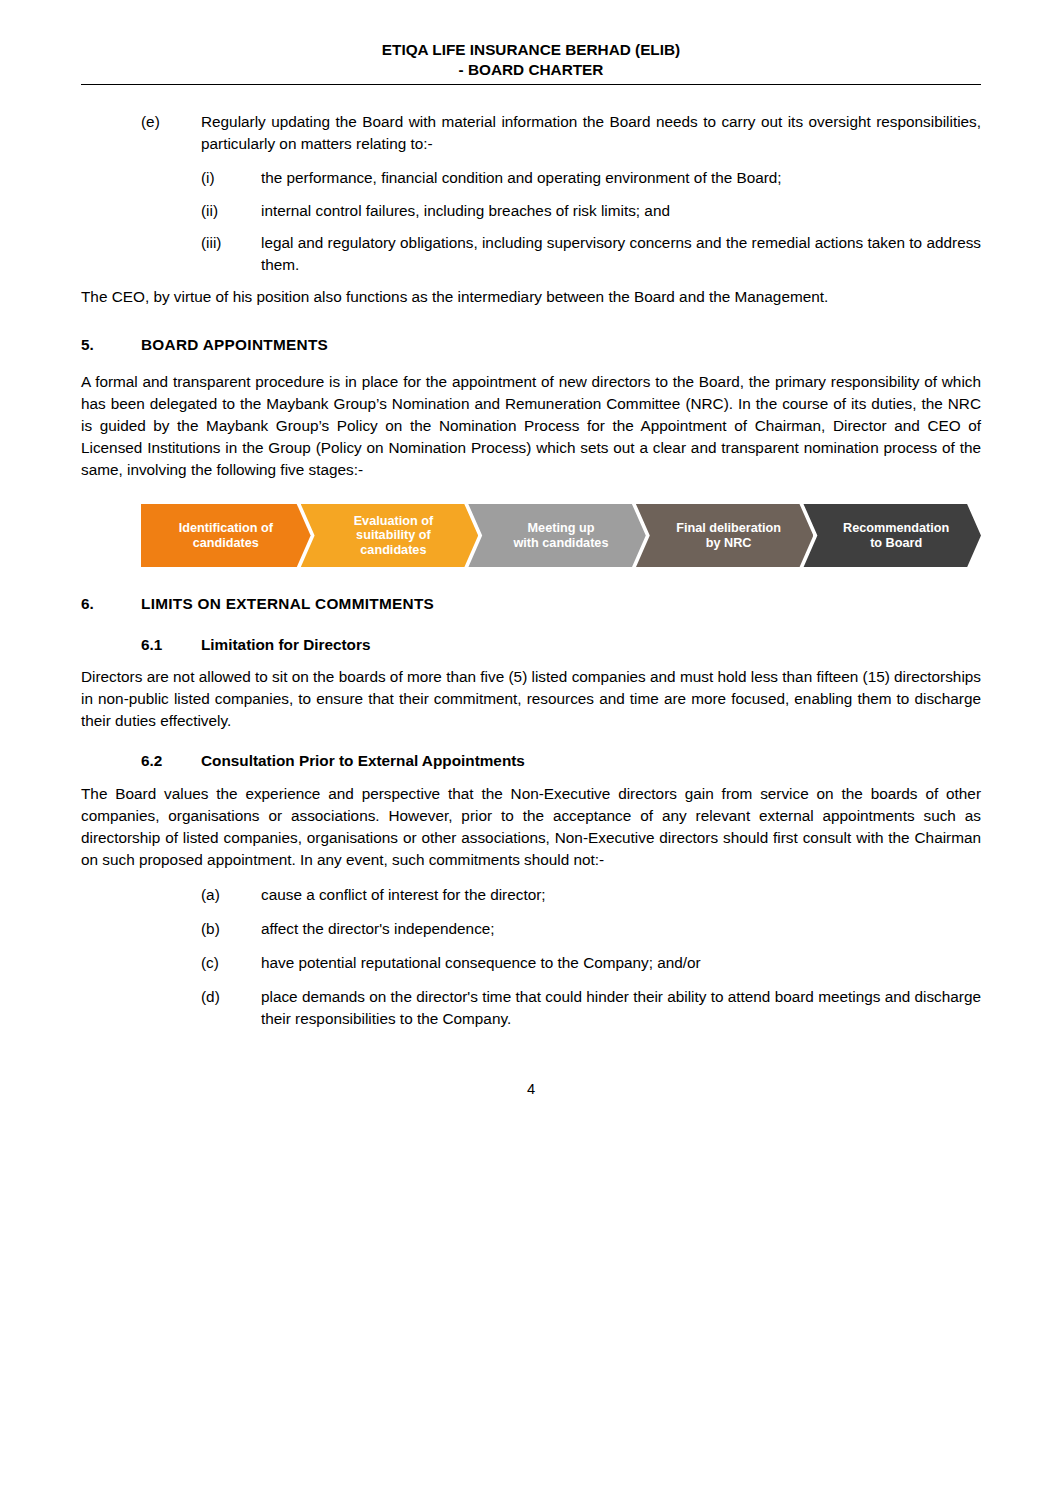ETIQA LIFE INSURANCE BERHAD (ELIB)
- BOARD CHARTER
(e)
Regularly updating the Board with material information the Board needs to carry out its oversight responsibilities, particularly on matters relating to:-
(i)
the performance, financial condition and operating environment of the Board;
(ii)
internal control failures, including breaches of risk limits; and
(iii)
legal and regulatory obligations, including supervisory concerns and the remedial actions taken to address them.
The CEO, by virtue of his position also functions as the intermediary between the Board and the Management.
5.
BOARD APPOINTMENTS
A formal and transparent procedure is in place for the appointment of new directors to the Board, the primary responsibility of which has been delegated to the Maybank Group’s Nomination and Remuneration Committee (NRC). In the course of its duties, the NRC is guided by the Maybank Group’s Policy on the Nomination Process for the Appointment of Chairman, Director and CEO of Licensed Institutions in the Group (Policy on Nomination Process) which sets out a clear and transparent nomination process of the same, involving the following five stages:-
Identification of
candidates
Evaluation of
suitability of
candidates
Meeting up
with candidates
Final deliberation
by NRC
Recommendation
to Board
6.
LIMITS ON EXTERNAL COMMITMENTS
6.1
Limitation for Directors
Directors are not allowed to sit on the boards of more than five (5) listed companies and must hold less than fifteen (15) directorships in non-public listed companies, to ensure that their commitment, resources and time are more focused, enabling them to discharge their duties effectively.
6.2
Consultation Prior to External Appointments
The Board values the experience and perspective that the Non-Executive directors gain from service on the boards of other companies, organisations or associations. However, prior to the acceptance of any relevant external appointments such as directorship of listed companies, organisations or other associations, Non-Executive directors should first consult with the Chairman on such proposed appointment. In any event, such commitments should not:-
(a)
cause a conflict of interest for the director;
(b)
affect the director's independence;
(c)
have potential reputational consequence to the Company; and/or
(d)
place demands on the director's time that could hinder their ability to attend board meetings and discharge their responsibilities to the Company.
4